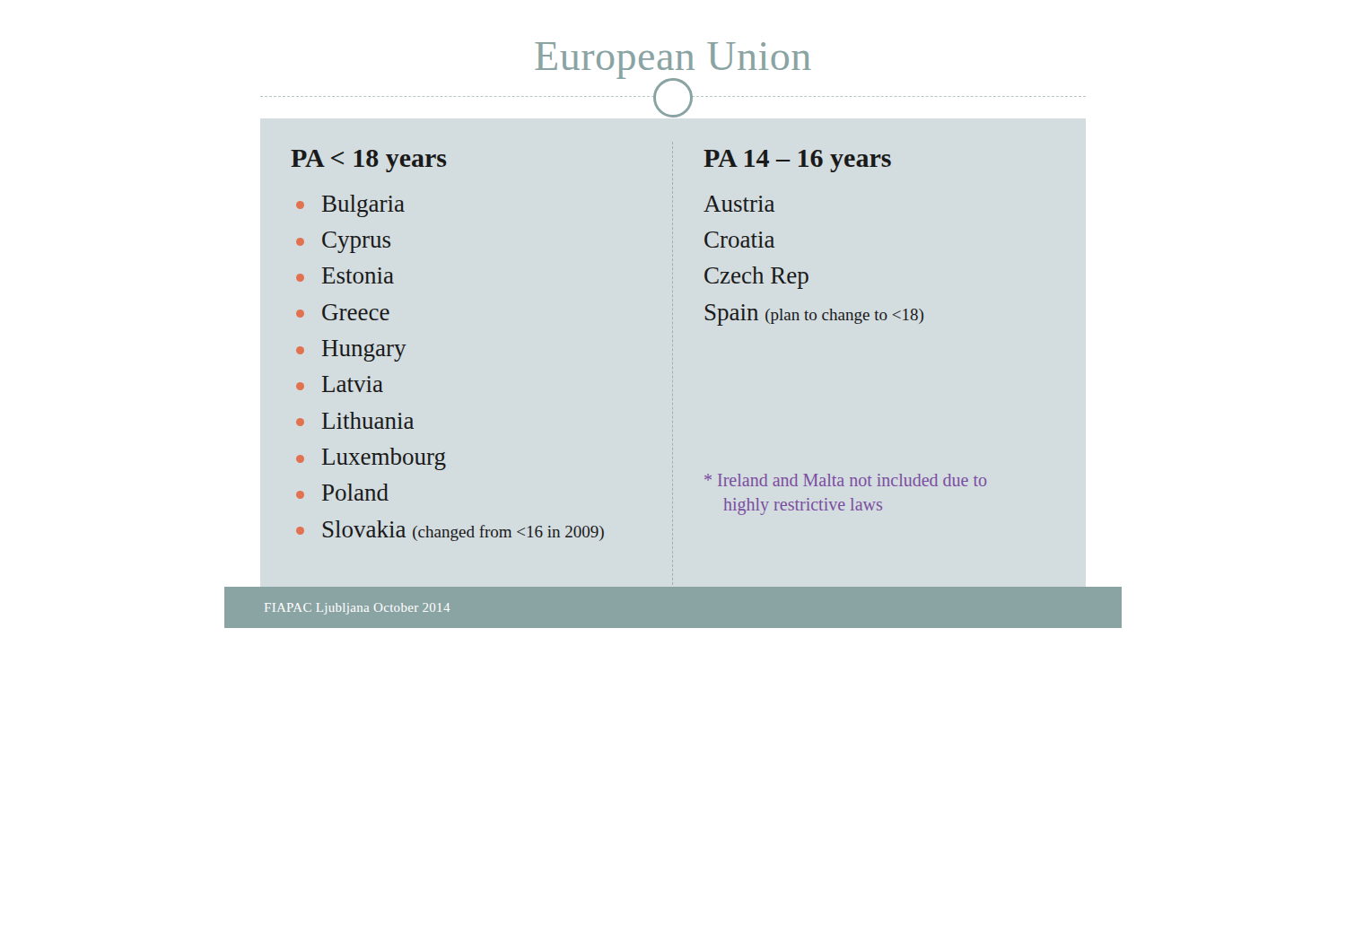European Union
PA < 18 years
Bulgaria
Cyprus
Estonia
Greece
Hungary
Latvia
Lithuania
Luxembourg
Poland
Slovakia (changed from <16 in 2009)
PA 14 – 16 years
Austria
Croatia
Czech Rep
Spain (plan to change to <18)
* Ireland and Malta not included due to highly restrictive laws
FIAPAC Ljubljana October 2014